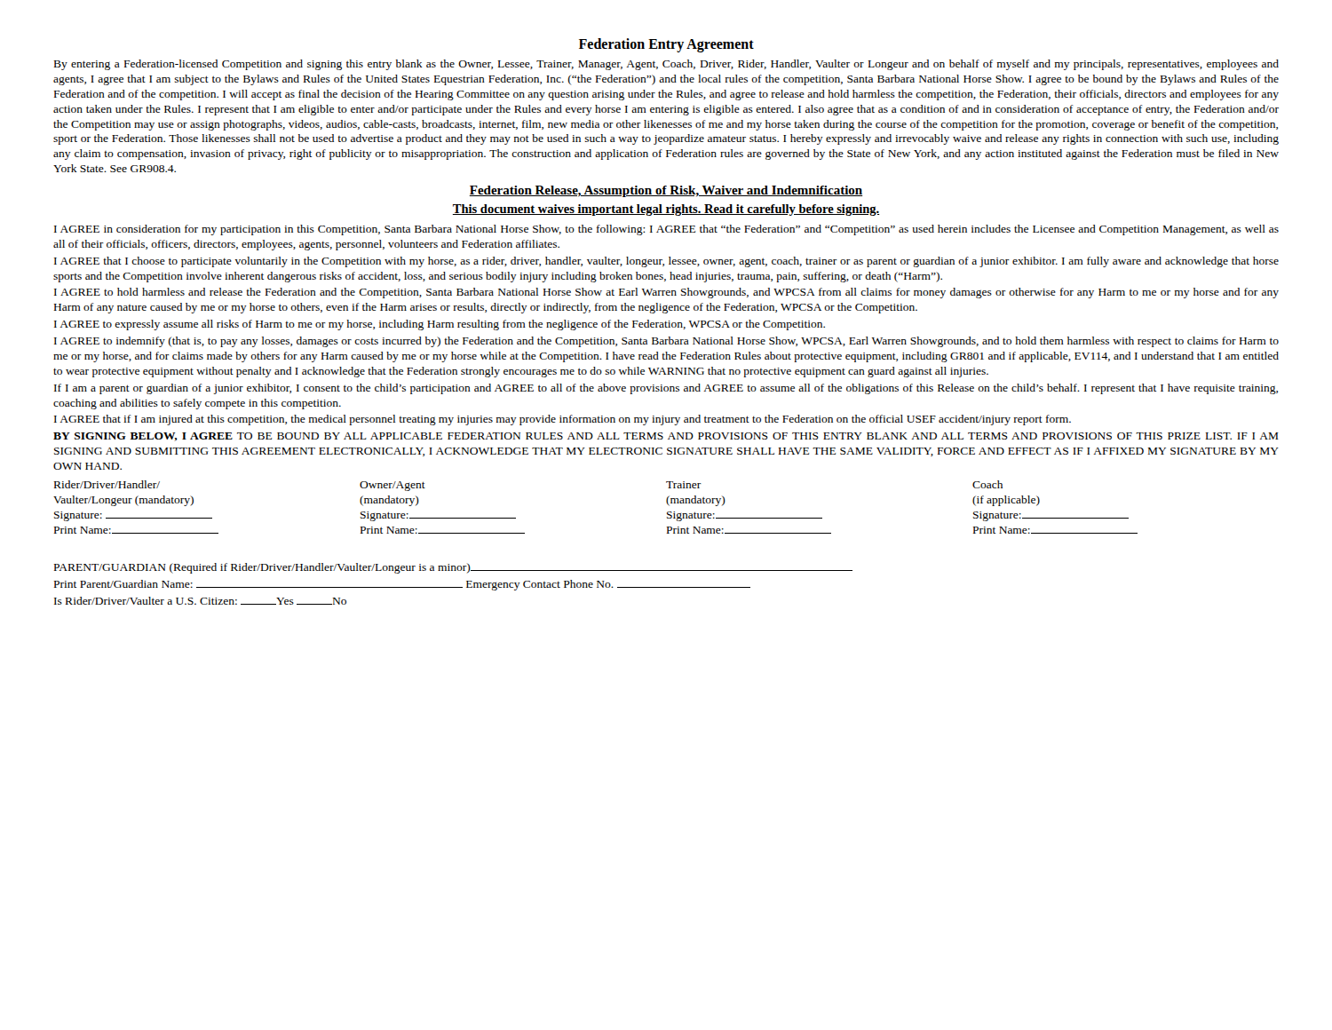Federation Entry Agreement
By entering a Federation-licensed Competition and signing this entry blank as the Owner, Lessee, Trainer, Manager, Agent, Coach, Driver, Rider, Handler, Vaulter or Longeur and on behalf of myself and my principals, representatives, employees and agents, I agree that I am subject to the Bylaws and Rules of the United States Equestrian Federation, Inc. (“the Federation”) and the local rules of the competition, Santa Barbara National Horse Show. I agree to be bound by the Bylaws and Rules of the Federation and of the competition. I will accept as final the decision of the Hearing Committee on any question arising under the Rules, and agree to release and hold harmless the competition, the Federation, their officials, directors and employees for any action taken under the Rules. I represent that I am eligible to enter and/or participate under the Rules and every horse I am entering is eligible as entered. I also agree that as a condition of and in consideration of acceptance of entry, the Federation and/or the Competition may use or assign photographs, videos, audios, cable-casts, broadcasts, internet, film, new media or other likenesses of me and my horse taken during the course of the competition for the promotion, coverage or benefit of the competition, sport or the Federation. Those likenesses shall not be used to advertise a product and they may not be used in such a way to jeopardize amateur status. I hereby expressly and irrevocably waive and release any rights in connection with such use, including any claim to compensation, invasion of privacy, right of publicity or to misappropriation. The construction and application of Federation rules are governed by the State of New York, and any action instituted against the Federation must be filed in New York State. See GR908.4.
Federation Release, Assumption of Risk, Waiver and Indemnification
This document waives important legal rights. Read it carefully before signing.
I AGREE in consideration for my participation in this Competition, Santa Barbara National Horse Show, to the following: I AGREE that “the Federation” and “Competition” as used herein includes the Licensee and Competition Management, as well as all of their officials, officers, directors, employees, agents, personnel, volunteers and Federation affiliates.
I AGREE that I choose to participate voluntarily in the Competition with my horse, as a rider, driver, handler, vaulter, longeur, lessee, owner, agent, coach, trainer or as parent or guardian of a junior exhibitor. I am fully aware and acknowledge that horse sports and the Competition involve inherent dangerous risks of accident, loss, and serious bodily injury including broken bones, head injuries, trauma, pain, suffering, or death (“Harm”).
I AGREE to hold harmless and release the Federation and the Competition, Santa Barbara National Horse Show at Earl Warren Showgrounds, and WPCSA from all claims for money damages or otherwise for any Harm to me or my horse and for any Harm of any nature caused by me or my horse to others, even if the Harm arises or results, directly or indirectly, from the negligence of the Federation, WPCSA or the Competition.
I AGREE to expressly assume all risks of Harm to me or my horse, including Harm resulting from the negligence of the Federation, WPCSA or the Competition.
I AGREE to indemnify (that is, to pay any losses, damages or costs incurred by) the Federation and the Competition, Santa Barbara National Horse Show, WPCSA, Earl Warren Showgrounds, and to hold them harmless with respect to claims for Harm to me or my horse, and for claims made by others for any Harm caused by me or my horse while at the Competition. I have read the Federation Rules about protective equipment, including GR801 and if applicable, EV114, and I understand that I am entitled to wear protective equipment without penalty and I acknowledge that the Federation strongly encourages me to do so while WARNING that no protective equipment can guard against all injuries.
If I am a parent or guardian of a junior exhibitor, I consent to the child’s participation and AGREE to all of the above provisions and AGREE to assume all of the obligations of this Release on the child’s behalf. I represent that I have requisite training, coaching and abilities to safely compete in this competition.
I AGREE that if I am injured at this competition, the medical personnel treating my injuries may provide information on my injury and treatment to the Federation on the official USEF accident/injury report form.
BY SIGNING BELOW, I AGREE TO BE BOUND BY ALL APPLICABLE FEDERATION RULES AND ALL TERMS AND PROVISIONS OF THIS ENTRY BLANK AND ALL TERMS AND PROVISIONS OF THIS PRIZE LIST. IF I AM SIGNING AND SUBMITTING THIS AGREEMENT ELECTRONICALLY, I ACKNOWLEDGE THAT MY ELECTRONIC SIGNATURE SHALL HAVE THE SAME VALIDITY, FORCE AND EFFECT AS IF I AFFIXED MY SIGNATURE BY MY OWN HAND.
| Rider/Driver/Handler/ | Owner/Agent | Trainer | Coach |
| Vaulter/Longeur (mandatory) | (mandatory) | (mandatory) | (if applicable) |
| Signature: | Signature: | Signature: | Signature: |
| Print Name: | Print Name: | Print Name: | Print Name: |
PARENT/GUARDIAN (Required if Rider/Driver/Handler/Vaulter/Longeur is a minor)
Print Parent/Guardian Name: Emergency Contact Phone No.
Is Rider/Driver/Vaulter a U.S. Citizen: Yes No